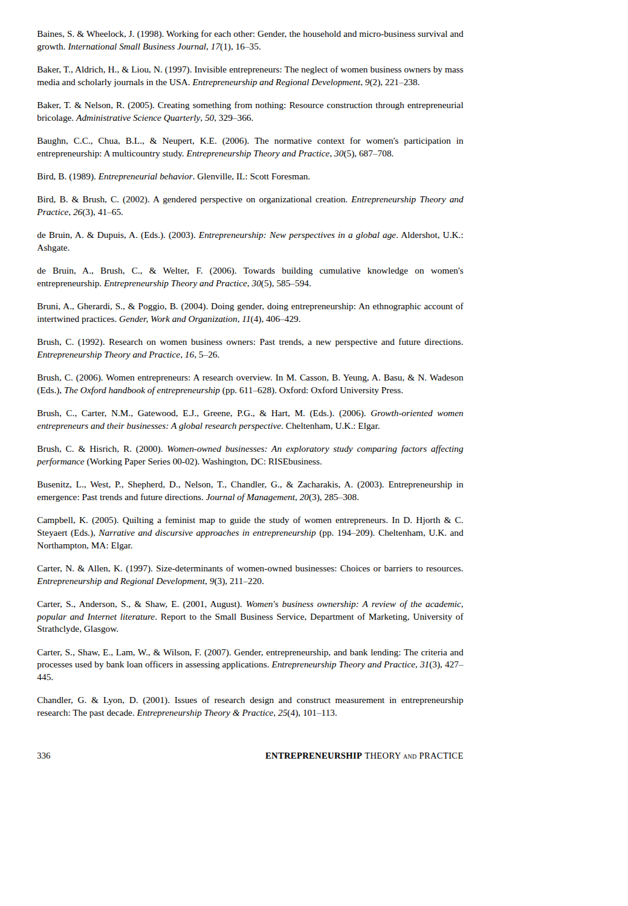Baines, S. & Wheelock, J. (1998). Working for each other: Gender, the household and micro-business survival and growth. International Small Business Journal, 17(1), 16–35.
Baker, T., Aldrich, H., & Liou, N. (1997). Invisible entrepreneurs: The neglect of women business owners by mass media and scholarly journals in the USA. Entrepreneurship and Regional Development, 9(2), 221–238.
Baker, T. & Nelson, R. (2005). Creating something from nothing: Resource construction through entrepreneurial bricolage. Administrative Science Quarterly, 50, 329–366.
Baughn, C.C., Chua, B.L., & Neupert, K.E. (2006). The normative context for women's participation in entrepreneurship: A multicountry study. Entrepreneurship Theory and Practice, 30(5), 687–708.
Bird, B. (1989). Entrepreneurial behavior. Glenville, IL: Scott Foresman.
Bird, B. & Brush, C. (2002). A gendered perspective on organizational creation. Entrepreneurship Theory and Practice, 26(3), 41–65.
de Bruin, A. & Dupuis, A. (Eds.). (2003). Entrepreneurship: New perspectives in a global age. Aldershot, U.K.: Ashgate.
de Bruin, A., Brush, C., & Welter, F. (2006). Towards building cumulative knowledge on women's entrepreneurship. Entrepreneurship Theory and Practice, 30(5), 585–594.
Bruni, A., Gherardi, S., & Poggio, B. (2004). Doing gender, doing entrepreneurship: An ethnographic account of intertwined practices. Gender, Work and Organization, 11(4), 406–429.
Brush, C. (1992). Research on women business owners: Past trends, a new perspective and future directions. Entrepreneurship Theory and Practice, 16, 5–26.
Brush, C. (2006). Women entrepreneurs: A research overview. In M. Casson, B. Yeung, A. Basu, & N. Wadeson (Eds.), The Oxford handbook of entrepreneurship (pp. 611–628). Oxford: Oxford University Press.
Brush, C., Carter, N.M., Gatewood, E.J., Greene, P.G., & Hart, M. (Eds.). (2006). Growth-oriented women entrepreneurs and their businesses: A global research perspective. Cheltenham, U.K.: Elgar.
Brush, C. & Hisrich, R. (2000). Women-owned businesses: An exploratory study comparing factors affecting performance (Working Paper Series 00-02). Washington, DC: RISEbusiness.
Busenitz, L., West, P., Shepherd, D., Nelson, T., Chandler, G., & Zacharakis, A. (2003). Entrepreneurship in emergence: Past trends and future directions. Journal of Management, 20(3), 285–308.
Campbell, K. (2005). Quilting a feminist map to guide the study of women entrepreneurs. In D. Hjorth & C. Steyaert (Eds.), Narrative and discursive approaches in entrepreneurship (pp. 194–209). Cheltenham, U.K. and Northampton, MA: Elgar.
Carter, N. & Allen, K. (1997). Size-determinants of women-owned businesses: Choices or barriers to resources. Entrepreneurship and Regional Development, 9(3), 211–220.
Carter, S., Anderson, S., & Shaw, E. (2001, August). Women's business ownership: A review of the academic, popular and Internet literature. Report to the Small Business Service, Department of Marketing, University of Strathclyde, Glasgow.
Carter, S., Shaw, E., Lam, W., & Wilson, F. (2007). Gender, entrepreneurship, and bank lending: The criteria and processes used by bank loan officers in assessing applications. Entrepreneurship Theory and Practice, 31(3), 427–445.
Chandler, G. & Lyon, D. (2001). Issues of research design and construct measurement in entrepreneurship research: The past decade. Entrepreneurship Theory & Practice, 25(4), 101–113.
336 ENTREPRENEURSHIP THEORY and PRACTICE